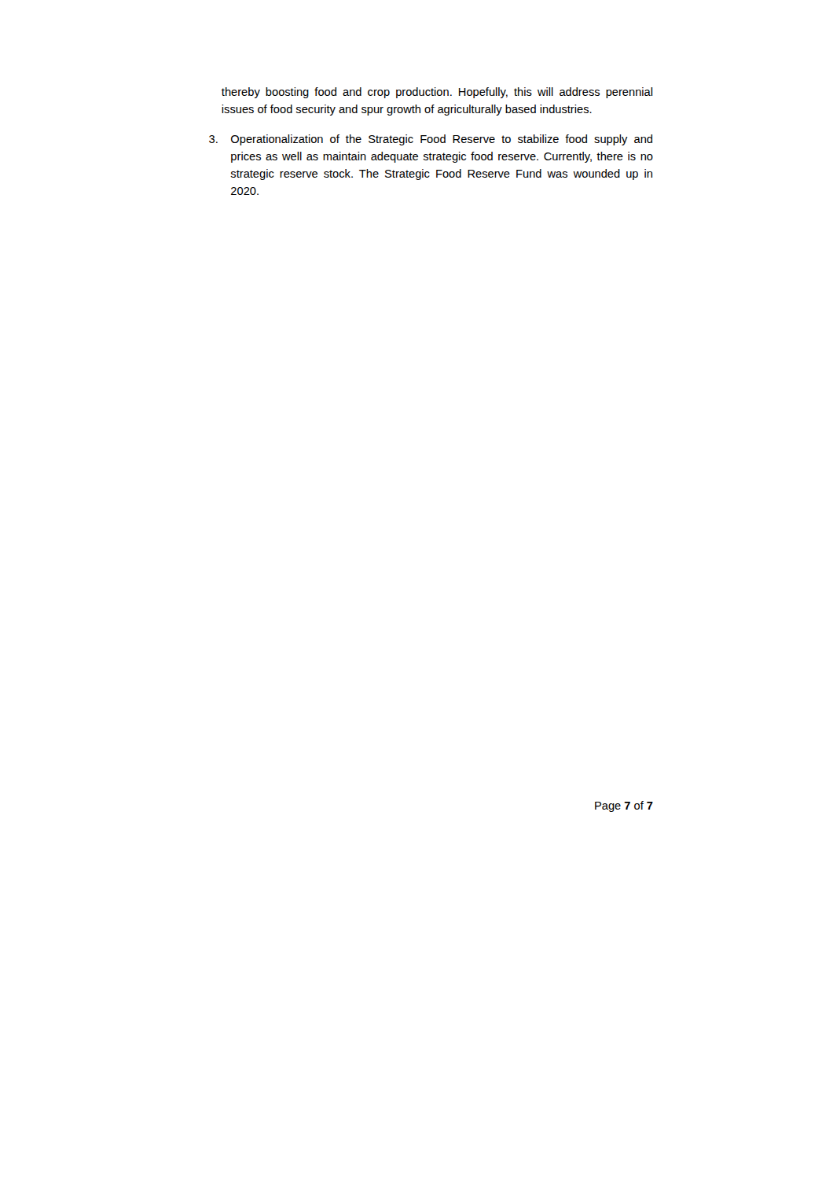thereby boosting food and crop production. Hopefully, this will address perennial issues of food security and spur growth of agriculturally based industries.
Operationalization of the Strategic Food Reserve to stabilize food supply and prices as well as maintain adequate strategic food reserve. Currently, there is no strategic reserve stock. The Strategic Food Reserve Fund was wounded up in 2020.
Page 7 of 7